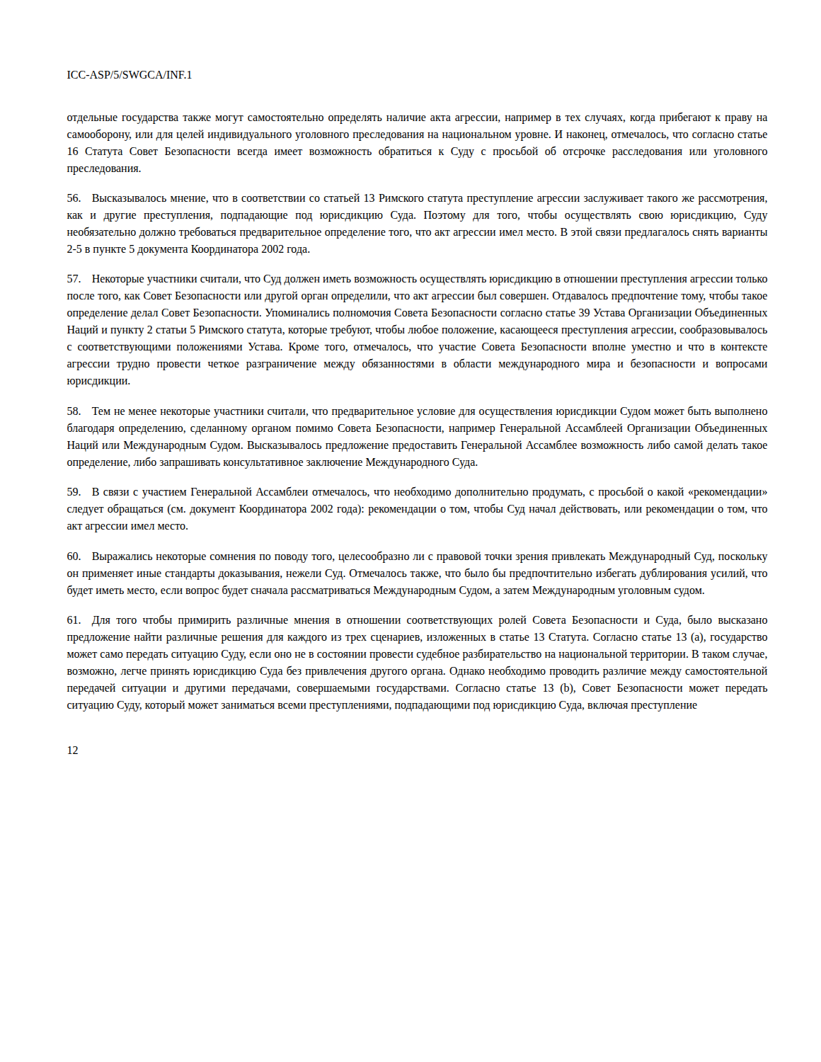ICC-ASP/5/SWGCA/INF.1
отдельные государства также могут самостоятельно определять наличие акта агрессии, например в тех случаях, когда прибегают к праву на самооборону, или для целей индивидуального уголовного преследования на национальном уровне. И наконец, отмечалось, что согласно статье 16 Статута Совет Безопасности всегда имеет возможность обратиться к Суду с просьбой об отсрочке расследования или уголовного преследования.
56. Высказывалось мнение, что в соответствии со статьей 13 Римского статута преступление агрессии заслуживает такого же рассмотрения, как и другие преступления, подпадающие под юрисдикцию Суда. Поэтому для того, чтобы осуществлять свою юрисдикцию, Суду необязательно должно требоваться предварительное определение того, что акт агрессии имел место. В этой связи предлагалось снять варианты 2-5 в пункте 5 документа Координатора 2002 года.
57. Некоторые участники считали, что Суд должен иметь возможность осуществлять юрисдикцию в отношении преступления агрессии только после того, как Совет Безопасности или другой орган определили, что акт агрессии был совершен. Отдавалось предпочтение тому, чтобы такое определение делал Совет Безопасности. Упоминались полномочия Совета Безопасности согласно статье 39 Устава Организации Объединенных Наций и пункту 2 статьи 5 Римского статута, которые требуют, чтобы любое положение, касающееся преступления агрессии, сообразовывалось с соответствующими положениями Устава. Кроме того, отмечалось, что участие Совета Безопасности вполне уместно и что в контексте агрессии трудно провести четкое разграничение между обязанностями в области международного мира и безопасности и вопросами юрисдикции.
58. Тем не менее некоторые участники считали, что предварительное условие для осуществления юрисдикции Судом может быть выполнено благодаря определению, сделанному органом помимо Совета Безопасности, например Генеральной Ассамблеей Организации Объединенных Наций или Международным Судом. Высказывалось предложение предоставить Генеральной Ассамблее возможность либо самой делать такое определение, либо запрашивать консультативное заключение Международного Суда.
59. В связи с участием Генеральной Ассамблеи отмечалось, что необходимо дополнительно продумать, с просьбой о какой «рекомендации» следует обращаться (см. документ Координатора 2002 года): рекомендации о том, чтобы Суд начал действовать, или рекомендации о том, что акт агрессии имел место.
60. Выражались некоторые сомнения по поводу того, целесообразно ли с правовой точки зрения привлекать Международный Суд, поскольку он применяет иные стандарты доказывания, нежели Суд. Отмечалось также, что было бы предпочтительно избегать дублирования усилий, что будет иметь место, если вопрос будет сначала рассматриваться Международным Судом, а затем Международным уголовным судом.
61. Для того чтобы примирить различные мнения в отношении соответствующих ролей Совета Безопасности и Суда, было высказано предложение найти различные решения для каждого из трех сценариев, изложенных в статье 13 Статута. Согласно статье 13 (a), государство может само передать ситуацию Суду, если оно не в состоянии провести судебное разбирательство на национальной территории. В таком случае, возможно, легче принять юрисдикцию Суда без привлечения другого органа. Однако необходимо проводить различие между самостоятельной передачей ситуации и другими передачами, совершаемыми государствами. Согласно статье 13 (b), Совет Безопасности может передать ситуацию Суду, который может заниматься всеми преступлениями, подпадающими под юрисдикцию Суда, включая преступление
12